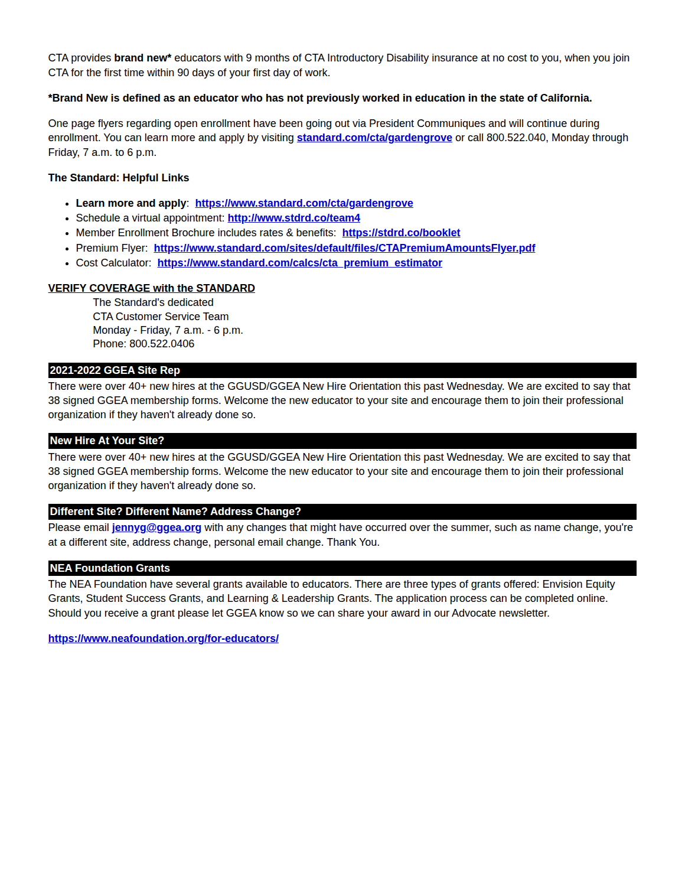CTA provides brand new* educators with 9 months of CTA Introductory Disability insurance at no cost to you, when you join CTA for the first time within 90 days of your first day of work.
*Brand New is defined as an educator who has not previously worked in education in the state of California.
One page flyers regarding open enrollment have been going out via President Communiques and will continue during enrollment. You can learn more and apply by visiting standard.com/cta/gardengrove or call 800.522.040, Monday through Friday, 7 a.m. to 6 p.m.
The Standard: Helpful Links
Learn more and apply: https://www.standard.com/cta/gardengrove
Schedule a virtual appointment: http://www.stdrd.co/team4
Member Enrollment Brochure includes rates & benefits: https://stdrd.co/booklet
Premium Flyer: https://www.standard.com/sites/default/files/CTAPremiumAmountsFlyer.pdf
Cost Calculator: https://www.standard.com/calcs/cta_premium_estimator
VERIFY COVERAGE with the STANDARD
The Standard's dedicated
CTA Customer Service Team
Monday - Friday, 7 a.m. - 6 p.m.
Phone: 800.522.0406
2021-2022 GGEA Site Rep
There were over 40+ new hires at the GGUSD/GGEA New Hire Orientation this past Wednesday. We are excited to say that 38 signed GGEA membership forms. Welcome the new educator to your site and encourage them to join their professional organization if they haven't already done so.
New Hire At Your Site?
There were over 40+ new hires at the GGUSD/GGEA New Hire Orientation this past Wednesday. We are excited to say that 38 signed GGEA membership forms. Welcome the new educator to your site and encourage them to join their professional organization if they haven't already done so.
Different Site? Different Name? Address Change?
Please email jennyg@ggea.org with any changes that might have occurred over the summer, such as name change, you're at a different site, address change, personal email change. Thank You.
NEA Foundation Grants
The NEA Foundation have several grants available to educators. There are three types of grants offered: Envision Equity Grants, Student Success Grants, and Learning & Leadership Grants. The application process can be completed online. Should you receive a grant please let GGEA know so we can share your award in our Advocate newsletter.
https://www.neafoundation.org/for-educators/